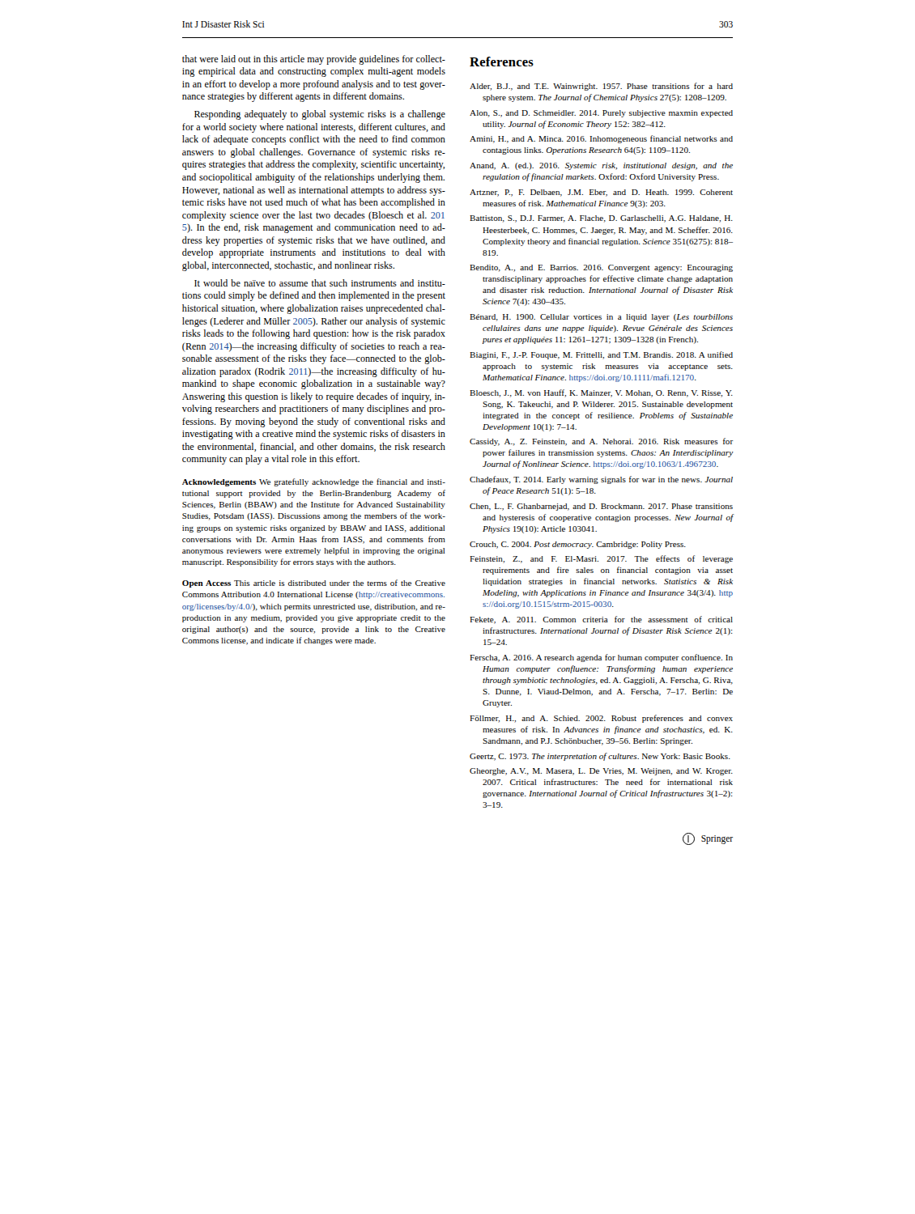Int J Disaster Risk Sci 303
that were laid out in this article may provide guidelines for collecting empirical data and constructing complex multi-agent models in an effort to develop a more profound analysis and to test governance strategies by different agents in different domains.
Responding adequately to global systemic risks is a challenge for a world society where national interests, different cultures, and lack of adequate concepts conflict with the need to find common answers to global challenges. Governance of systemic risks requires strategies that address the complexity, scientific uncertainty, and sociopolitical ambiguity of the relationships underlying them. However, national as well as international attempts to address systemic risks have not used much of what has been accomplished in complexity science over the last two decades (Bloesch et al. 2015). In the end, risk management and communication need to address key properties of systemic risks that we have outlined, and develop appropriate instruments and institutions to deal with global, interconnected, stochastic, and nonlinear risks.
It would be naïve to assume that such instruments and institutions could simply be defined and then implemented in the present historical situation, where globalization raises unprecedented challenges (Lederer and Müller 2005). Rather our analysis of systemic risks leads to the following hard question: how is the risk paradox (Renn 2014)—the increasing difficulty of societies to reach a reasonable assessment of the risks they face—connected to the globalization paradox (Rodrik 2011)—the increasing difficulty of humankind to shape economic globalization in a sustainable way? Answering this question is likely to require decades of inquiry, involving researchers and practitioners of many disciplines and professions. By moving beyond the study of conventional risks and investigating with a creative mind the systemic risks of disasters in the environmental, financial, and other domains, the risk research community can play a vital role in this effort.
Acknowledgements We gratefully acknowledge the financial and institutional support provided by the Berlin-Brandenburg Academy of Sciences, Berlin (BBAW) and the Institute for Advanced Sustainability Studies, Potsdam (IASS). Discussions among the members of the working groups on systemic risks organized by BBAW and IASS, additional conversations with Dr. Armin Haas from IASS, and comments from anonymous reviewers were extremely helpful in improving the original manuscript. Responsibility for errors stays with the authors.
Open Access This article is distributed under the terms of the Creative Commons Attribution 4.0 International License (http://creativecommons.org/licenses/by/4.0/), which permits unrestricted use, distribution, and reproduction in any medium, provided you give appropriate credit to the original author(s) and the source, provide a link to the Creative Commons license, and indicate if changes were made.
References
Alder, B.J., and T.E. Wainwright. 1957. Phase transitions for a hard sphere system. The Journal of Chemical Physics 27(5): 1208–1209.
Alon, S., and D. Schmeidler. 2014. Purely subjective maxmin expected utility. Journal of Economic Theory 152: 382–412.
Amini, H., and A. Minca. 2016. Inhomogeneous financial networks and contagious links. Operations Research 64(5): 1109–1120.
Anand, A. (ed.). 2016. Systemic risk, institutional design, and the regulation of financial markets. Oxford: Oxford University Press.
Artzner, P., F. Delbaen, J.M. Eber, and D. Heath. 1999. Coherent measures of risk. Mathematical Finance 9(3): 203.
Battiston, S., D.J. Farmer, A. Flache, D. Garlaschelli, A.G. Haldane, H. Heesterbeek, C. Hommes, C. Jaeger, R. May, and M. Scheffer. 2016. Complexity theory and financial regulation. Science 351(6275): 818–819.
Bendito, A., and E. Barrios. 2016. Convergent agency: Encouraging transdisciplinary approaches for effective climate change adaptation and disaster risk reduction. International Journal of Disaster Risk Science 7(4): 430–435.
Bénard, H. 1900. Cellular vortices in a liquid layer (Les tourbillons cellulaires dans une nappe liquide). Revue Générale des Sciences pures et appliquées 11: 1261–1271; 1309–1328 (in French).
Biagini, F., J.-P. Fouque, M. Frittelli, and T.M. Brandis. 2018. A unified approach to systemic risk measures via acceptance sets. Mathematical Finance. https://doi.org/10.1111/mafi.12170.
Bloesch, J., M. von Hauff, K. Mainzer, V. Mohan, O. Renn, V. Risse, Y. Song, K. Takeuchi, and P. Wilderer. 2015. Sustainable development integrated in the concept of resilience. Problems of Sustainable Development 10(1): 7–14.
Cassidy, A., Z. Feinstein, and A. Nehorai. 2016. Risk measures for power failures in transmission systems. Chaos: An Interdisciplinary Journal of Nonlinear Science. https://doi.org/10.1063/1.4967230.
Chadefaux, T. 2014. Early warning signals for war in the news. Journal of Peace Research 51(1): 5–18.
Chen, L., F. Ghanbarnejad, and D. Brockmann. 2017. Phase transitions and hysteresis of cooperative contagion processes. New Journal of Physics 19(10): Article 103041.
Crouch, C. 2004. Post democracy. Cambridge: Polity Press.
Feinstein, Z., and F. El-Masri. 2017. The effects of leverage requirements and fire sales on financial contagion via asset liquidation strategies in financial networks. Statistics & Risk Modeling, with Applications in Finance and Insurance 34(3/4). https://doi.org/10.1515/strm-2015-0030.
Fekete, A. 2011. Common criteria for the assessment of critical infrastructures. International Journal of Disaster Risk Science 2(1): 15–24.
Ferscha, A. 2016. A research agenda for human computer confluence. In Human computer confluence: Transforming human experience through symbiotic technologies, ed. A. Gaggioli, A. Ferscha, G. Riva, S. Dunne, I. Viaud-Delmon, and A. Ferscha, 7–17. Berlin: De Gruyter.
Föllmer, H., and A. Schied. 2002. Robust preferences and convex measures of risk. In Advances in finance and stochastics, ed. K. Sandmann, and P.J. Schönbucher, 39–56. Berlin: Springer.
Geertz, C. 1973. The interpretation of cultures. New York: Basic Books.
Gheorghe, A.V., M. Masera, L. De Vries, M. Weijnen, and W. Kroger. 2007. Critical infrastructures: The need for international risk governance. International Journal of Critical Infrastructures 3(1–2): 3–19.
Springer